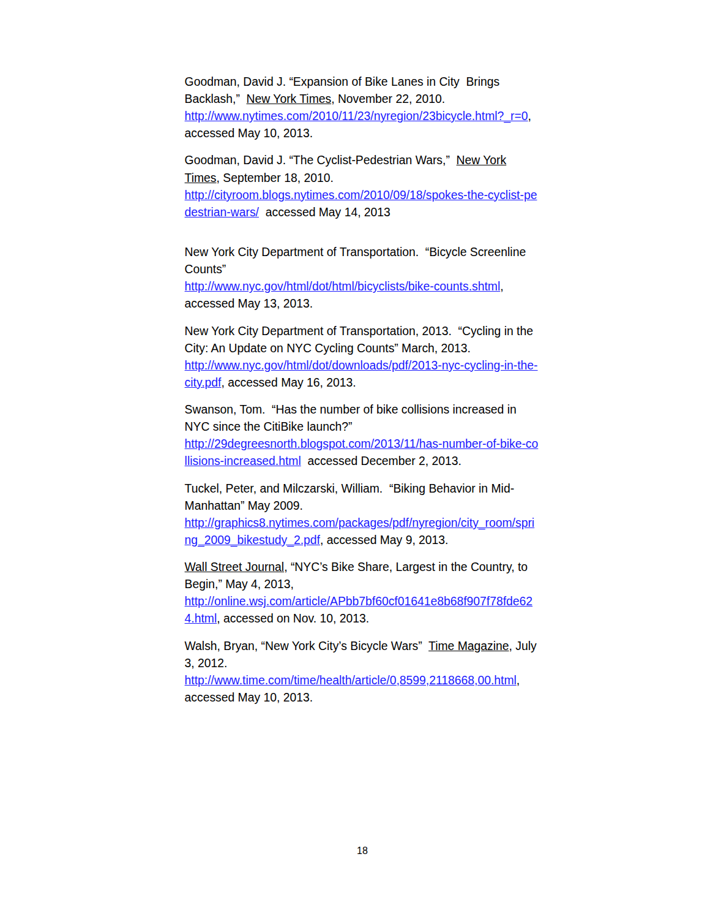Goodman, David J. “Expansion of Bike Lanes in City Brings Backlash,” New York Times, November 22, 2010.
http://www.nytimes.com/2010/11/23/nyregion/23bicycle.html?_r=0, accessed May 10, 2013.
Goodman, David J. “The Cyclist-Pedestrian Wars,” New York Times, September 18, 2010.
http://cityroom.blogs.nytimes.com/2010/09/18/spokes-the-cyclist-pedestrian-wars/ accessed May 14, 2013
New York City Department of Transportation. “Bicycle Screenline Counts”
http://www.nyc.gov/html/dot/html/bicyclists/bike-counts.shtml, accessed May 13, 2013.
New York City Department of Transportation, 2013. “Cycling in the City: An Update on NYC Cycling Counts” March, 2013.
http://www.nyc.gov/html/dot/downloads/pdf/2013-nyc-cycling-in-the-city.pdf, accessed May 16, 2013.
Swanson, Tom. “Has the number of bike collisions increased in NYC since the CitiBike launch?”
http://29degreesnorth.blogspot.com/2013/11/has-number-of-bike-collisions-increased.html accessed December 2, 2013.
Tuckel, Peter, and Milczarski, William. “Biking Behavior in Mid-Manhattan” May 2009.
http://graphics8.nytimes.com/packages/pdf/nyregion/city_room/spring_2009_bikestudy_2.pdf, accessed May 9, 2013.
Wall Street Journal, “NYC’s Bike Share, Largest in the Country, to Begin,” May 4, 2013,
http://online.wsj.com/article/APbb7bf60cf01641e8b68f907f78fde624.html, accessed on Nov. 10, 2013.
Walsh, Bryan, “New York City’s Bicycle Wars” Time Magazine, July 3, 2012.
http://www.time.com/time/health/article/0,8599,2118668,00.html, accessed May 10, 2013.
18